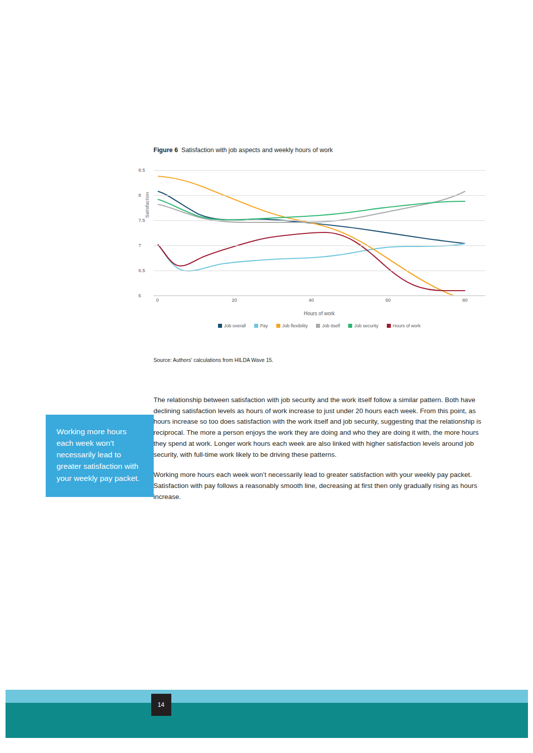Figure 6 Satisfaction with job aspects and weekly hours of work
Satisfaction
8.5
8
7.5
7
6.5
6
0
20
40
60
80
Hours of work
Job overall Pay Job flexibility Job itself Job security Hours of work
Source: Authors' calculations from HILDA Wave 15.
Working more hours each week won’t necessarily lead to greater satisfaction with your weekly pay packet.
The relationship between satisfaction with job security and the work itself follow a similar pattern. Both have declining satisfaction levels as hours of work increase to just under 20 hours each week. From this point, as hours increase so too does satisfaction with the work itself and job security, suggesting that the relationship is reciprocal. The more a person enjoys the work they are doing and who they are doing it with, the more hours they spend at work. Longer work hours each week are also linked with higher satisfaction levels around job security, with full-time work likely to be driving these patterns.
Working more hours each week won’t necessarily lead to greater satisfaction with your weekly pay packet. Satisfaction with pay follows a reasonably smooth line, decreasing at first then only gradually rising as hours increase.
14